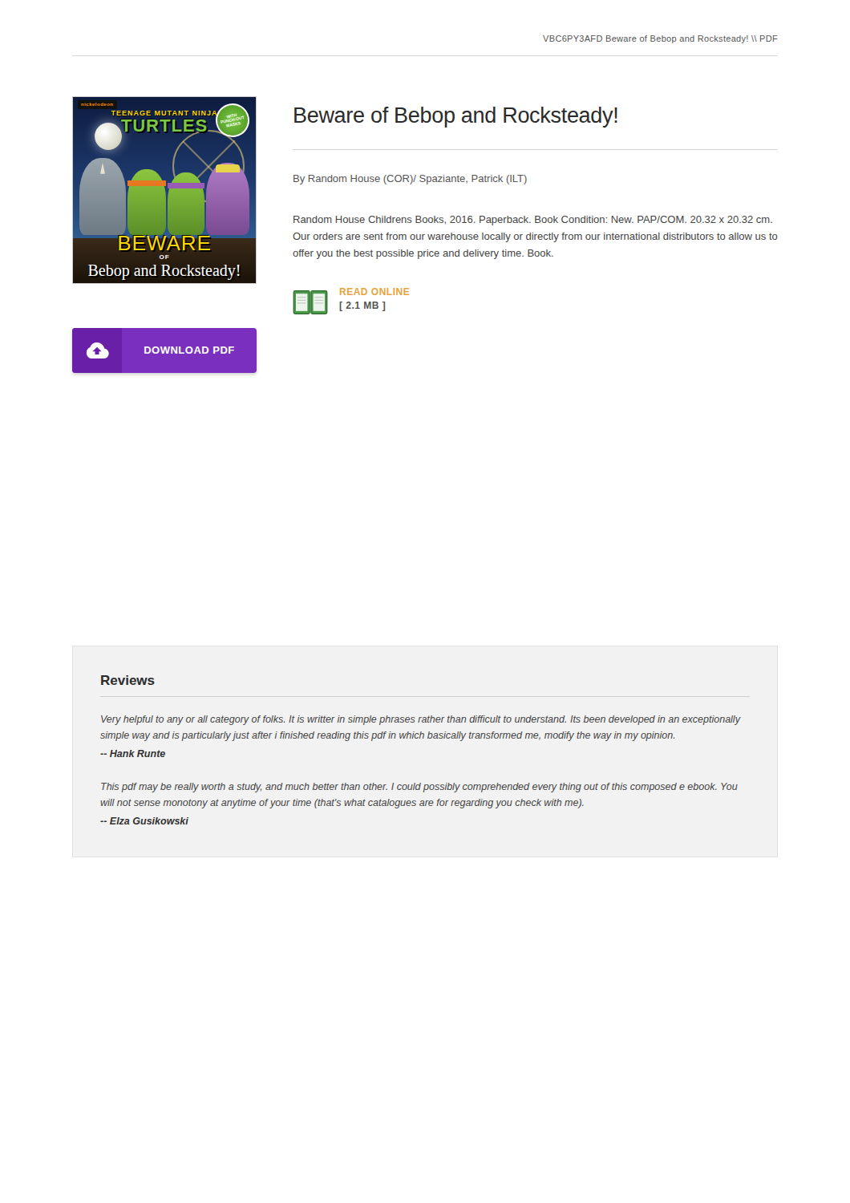VBC6PY3AFD Beware of Bebop and Rocksteady! \\ PDF
nickelodeon
TEENAGE MUTANT NINJA
TURTLES
WITH
PUNCH-OUT
MASKS
BEWARE
OF
Bebop and Rocksteady!
DOWNLOAD PDF
Beware of Bebop and Rocksteady!
By Random House (COR)/ Spaziante, Patrick (ILT)
Random House Childrens Books, 2016. Paperback. Book Condition: New. PAP/COM. 20.32 x 20.32 cm. Our orders are sent from our warehouse locally or directly from our international distributors to allow us to offer you the best possible price and delivery time. Book.
READ ONLINE [ 2.1 MB ]
Reviews
Very helpful to any or all category of folks. It is writter in simple phrases rather than difficult to understand. Its been developed in an exceptionally simple way and is particularly just after i finished reading this pdf in which basically transformed me, modify the way in my opinion.
-- Hank Runte
This pdf may be really worth a study, and much better than other. I could possibly comprehended every thing out of this composed e ebook. You will not sense monotony at anytime of your time (that's what catalogues are for regarding you check with me).
-- Elza Gusikowski